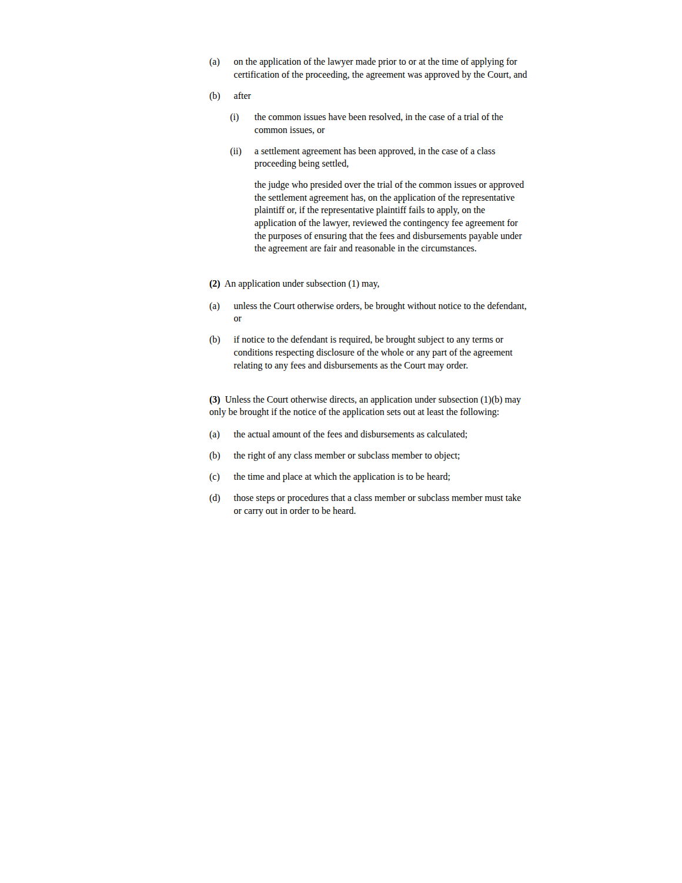(a)
on the application of the lawyer made prior to or at the time of applying for certification of the proceeding, the agreement was approved by the Court, and
(b)
after
(i)
the common issues have been resolved, in the case of a trial of the common issues, or
(ii)
a settlement agreement has been approved, in the case of a class proceeding being settled,
the judge who presided over the trial of the common issues or approved the settlement agreement has, on the application of the representative plaintiff or, if the representative plaintiff fails to apply, on the application of the lawyer, reviewed the contingency fee agreement for the purposes of ensuring that the fees and disbursements payable under the agreement are fair and reasonable in the circumstances.
(2) An application under subsection (1) may,
(a)
unless the Court otherwise orders, be brought without notice to the defendant, or
(b)
if notice to the defendant is required, be brought subject to any terms or conditions respecting disclosure of the whole or any part of the agreement relating to any fees and disbursements as the Court may order.
(3) Unless the Court otherwise directs, an application under subsection (1)(b) may only be brought if the notice of the application sets out at least the following:
(a)
the actual amount of the fees and disbursements as calculated;
(b)
the right of any class member or subclass member to object;
(c)
the time and place at which the application is to be heard;
(d)
those steps or procedures that a class member or subclass member must take or carry out in order to be heard.